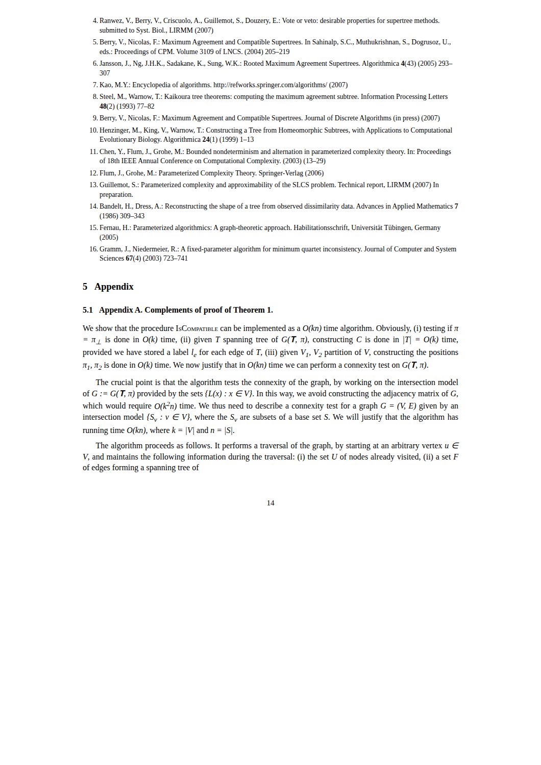Ranwez, V., Berry, V., Criscuolo, A., Guillemot, S., Douzery, E.: Vote or veto: desirable properties for supertree methods. submitted to Syst. Biol., LIRMM (2007)
Berry, V., Nicolas, F.: Maximum Agreement and Compatible Supertrees. In Sahinalp, S.C., Muthukrishnan, S., Dogrusoz, U., eds.: Proceedings of CPM. Volume 3109 of LNCS. (2004) 205–219
Jansson, J., Ng, J.H.K., Sadakane, K., Sung, W.K.: Rooted Maximum Agreement Supertrees. Algorithmica 4(43) (2005) 293–307
Kao, M.Y.: Encyclopedia of algorithms. http://refworks.springer.com/algorithms/ (2007)
Steel, M., Warnow, T.: Kaikoura tree theorems: computing the maximum agreement subtree. Information Processing Letters 48(2) (1993) 77–82
Berry, V., Nicolas, F.: Maximum Agreement and Compatible Supertrees. Journal of Discrete Algorithms (in press) (2007)
Henzinger, M., King, V., Warnow, T.: Constructing a Tree from Homeomorphic Subtrees, with Applications to Computational Evolutionary Biology. Algorithmica 24(1) (1999) 1–13
Chen, Y., Flum, J., Grohe, M.: Bounded nondeterminism and alternation in parameterized complexity theory. In: Proceedings of 18th IEEE Annual Conference on Computational Complexity. (2003) (13–29)
Flum, J., Grohe, M.: Parameterized Complexity Theory. Springer-Verlag (2006)
Guillemot, S.: Parameterized complexity and approximability of the SLCS problem. Technical report, LIRMM (2007) In preparation.
Bandelt, H., Dress, A.: Reconstructing the shape of a tree from observed dissimilarity data. Advances in Applied Mathematics 7 (1986) 309–343
Fernau, H.: Parameterized algorithmics: A graph-theoretic approach. Habilitationsschrift, Universität Tübingen, Germany (2005)
Gramm, J., Niedermeier, R.: A fixed-parameter algorithm for minimum quartet inconsistency. Journal of Computer and System Sciences 67(4) (2003) 723–741
5 Appendix
5.1 Appendix A. Complements of proof of Theorem 1.
We show that the procedure Is Compatible can be implemented as a O(kn) time algorithm. Obviously, (i) testing if π = π⊥ is done in O(k) time, (ii) given T spanning tree of G(𝐓, π), constructing C is done in |T| = O(k) time, provided we have stored a label le for each edge of T, (iii) given V1, V2 partition of V, constructing the positions π1, π2 is done in O(k) time. We now justify that in O(kn) time we can perform a connexity test on G(𝐓, π).
The crucial point is that the algorithm tests the connexity of the graph, by working on the intersection model of G := G(𝐓, π) provided by the sets {L(x) : x ∈ V}. In this way, we avoid constructing the adjacency matrix of G, which would require O(k2n) time. We thus need to describe a connexity test for a graph G = (V, E) given by an intersection model {Sv : v ∈ V}, where the Sv are subsets of a base set S. We will justify that the algorithm has running time O(kn), where k = |V| and n = |S|.
The algorithm proceeds as follows. It performs a traversal of the graph, by starting at an arbitrary vertex u ∈ V, and maintains the following information during the traversal: (i) the set U of nodes already visited, (ii) a set F of edges forming a spanning tree of
14